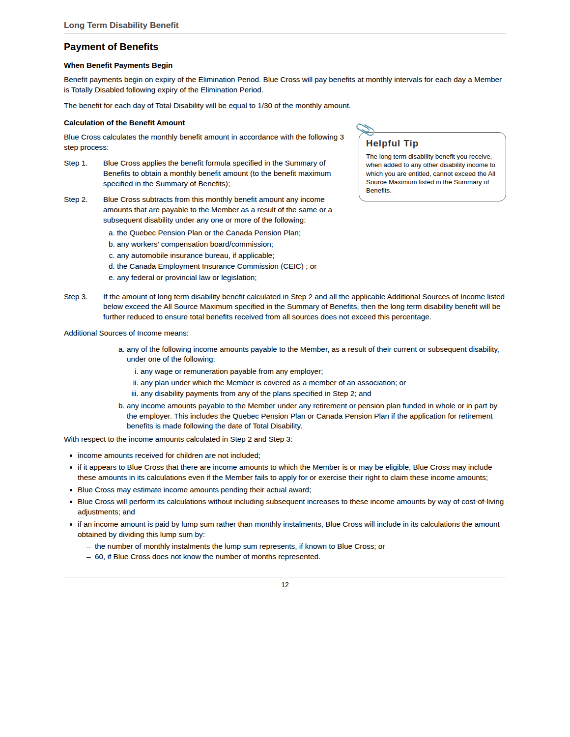Long Term Disability Benefit
Payment of Benefits
When Benefit Payments Begin
Benefit payments begin on expiry of the Elimination Period. Blue Cross will pay benefits at monthly intervals for each day a Member is Totally Disabled following expiry of the Elimination Period.
The benefit for each day of Total Disability will be equal to 1/30 of the monthly amount.
Calculation of the Benefit Amount
📎
Helpful Tip
The long term disability benefit you receive, when added to any other disability income to which you are entitled, cannot exceed the All Source Maximum listed in the Summary of Benefits.
Blue Cross calculates the monthly benefit amount in accordance with the following 3 step process:
Step 1.
Blue Cross applies the benefit formula specified in the Summary of Benefits to obtain a monthly benefit amount (to the benefit maximum specified in the Summary of Benefits);
Step 2.
Blue Cross subtracts from this monthly benefit amount any income amounts that are payable to the Member as a result of the same or a subsequent disability under any one or more of the following:
the Quebec Pension Plan or the Canada Pension Plan;
any workers’ compensation board/commission;
any automobile insurance bureau, if applicable;
the Canada Employment Insurance Commission (CEIC) ; or
any federal or provincial law or legislation;
Step 3.
If the amount of long term disability benefit calculated in Step 2 and all the applicable Additional Sources of Income listed below exceed the All Source Maximum specified in the Summary of Benefits, then the long term disability benefit will be further reduced to ensure total benefits received from all sources does not exceed this percentage.
Additional Sources of Income means:
any of the following income amounts payable to the Member, as a result of their current or subsequent disability, under one of the following:
any wage or remuneration payable from any employer;
any plan under which the Member is covered as a member of an association; or
any disability payments from any of the plans specified in Step 2; and
any income amounts payable to the Member under any retirement or pension plan funded in whole or in part by the employer. This includes the Quebec Pension Plan or Canada Pension Plan if the application for retirement benefits is made following the date of Total Disability.
With respect to the income amounts calculated in Step 2 and Step 3:
income amounts received for children are not included;
if it appears to Blue Cross that there are income amounts to which the Member is or may be eligible, Blue Cross may include these amounts in its calculations even if the Member fails to apply for or exercise their right to claim these income amounts;
Blue Cross may estimate income amounts pending their actual award;
Blue Cross will perform its calculations without including subsequent increases to these income amounts by way of cost-of-living adjustments; and
if an income amount is paid by lump sum rather than monthly instalments, Blue Cross will include in its calculations the amount obtained by dividing this lump sum by:
the number of monthly instalments the lump sum represents, if known to Blue Cross; or
60, if Blue Cross does not know the number of months represented.
12